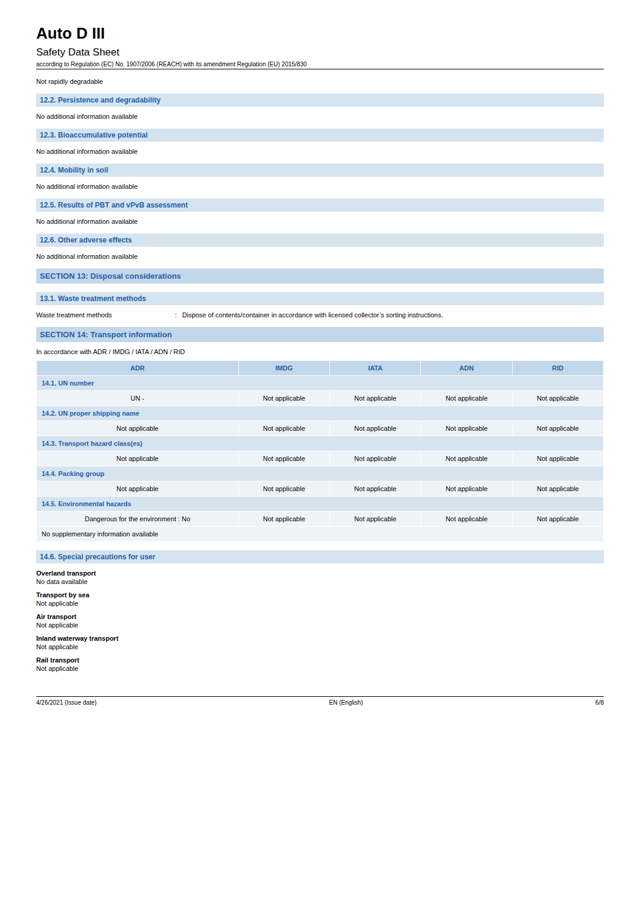Auto D III
Safety Data Sheet
according to Regulation (EC) No. 1907/2006 (REACH) with its amendment Regulation (EU) 2015/830
Not rapidly degradable
12.2. Persistence and degradability
No additional information available
12.3. Bioaccumulative potential
No additional information available
12.4. Mobility in soil
No additional information available
12.5. Results of PBT and vPvB assessment
No additional information available
12.6. Other adverse effects
No additional information available
SECTION 13: Disposal considerations
13.1. Waste treatment methods
Waste treatment methods
:
Dispose of contents/container in accordance with licensed collector’s sorting instructions.
SECTION 14: Transport information
In accordance with ADR / IMDG / IATA / ADN / RID
| ADR | IMDG | IATA | ADN | RID |
| --- | --- | --- | --- | --- |
| 14.1. UN number |
| UN - | Not applicable | Not applicable | Not applicable | Not applicable |
| 14.2. UN proper shipping name |
| Not applicable | Not applicable | Not applicable | Not applicable | Not applicable |
| 14.3. Transport hazard class(es) |
| Not applicable | Not applicable | Not applicable | Not applicable | Not applicable |
| 14.4. Packing group |
| Not applicable | Not applicable | Not applicable | Not applicable | Not applicable |
| 14.5. Environmental hazards |
| Dangerous for the environment : No | Not applicable | Not applicable | Not applicable | Not applicable |
| No supplementary information available |
14.6. Special precautions for user
Overland transport
No data available
Transport by sea
Not applicable
Air transport
Not applicable
Inland waterway transport
Not applicable
Rail transport
Not applicable
4/26/2021 (Issue date) EN (English) 6/8